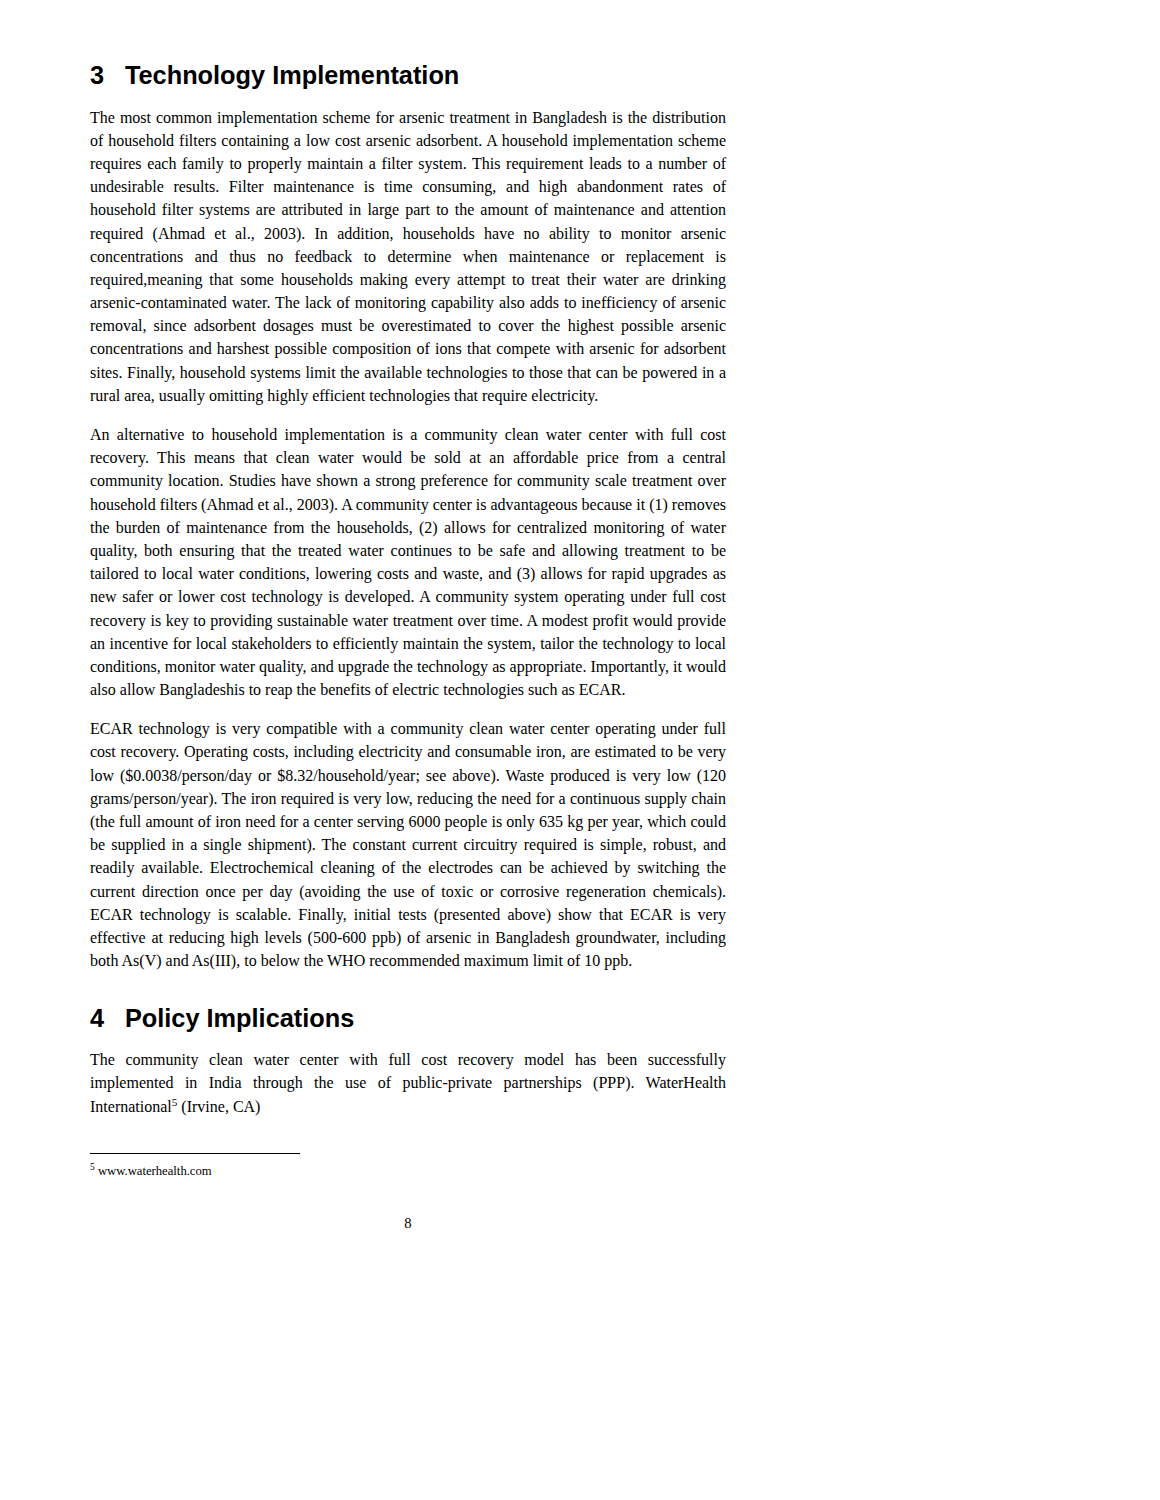3 Technology Implementation
The most common implementation scheme for arsenic treatment in Bangladesh is the distribution of household filters containing a low cost arsenic adsorbent. A household implementation scheme requires each family to properly maintain a filter system. This requirement leads to a number of undesirable results. Filter maintenance is time consuming, and high abandonment rates of household filter systems are attributed in large part to the amount of maintenance and attention required (Ahmad et al., 2003). In addition, households have no ability to monitor arsenic concentrations and thus no feedback to determine when maintenance or replacement is required,meaning that some households making every attempt to treat their water are drinking arsenic-contaminated water. The lack of monitoring capability also adds to inefficiency of arsenic removal, since adsorbent dosages must be overestimated to cover the highest possible arsenic concentrations and harshest possible composition of ions that compete with arsenic for adsorbent sites. Finally, household systems limit the available technologies to those that can be powered in a rural area, usually omitting highly efficient technologies that require electricity.
An alternative to household implementation is a community clean water center with full cost recovery. This means that clean water would be sold at an affordable price from a central community location. Studies have shown a strong preference for community scale treatment over household filters (Ahmad et al., 2003). A community center is advantageous because it (1) removes the burden of maintenance from the households, (2) allows for centralized monitoring of water quality, both ensuring that the treated water continues to be safe and allowing treatment to be tailored to local water conditions, lowering costs and waste, and (3) allows for rapid upgrades as new safer or lower cost technology is developed. A community system operating under full cost recovery is key to providing sustainable water treatment over time. A modest profit would provide an incentive for local stakeholders to efficiently maintain the system, tailor the technology to local conditions, monitor water quality, and upgrade the technology as appropriate. Importantly, it would also allow Bangladeshis to reap the benefits of electric technologies such as ECAR.
ECAR technology is very compatible with a community clean water center operating under full cost recovery. Operating costs, including electricity and consumable iron, are estimated to be very low ($0.0038/person/day or $8.32/household/year; see above). Waste produced is very low (120 grams/person/year). The iron required is very low, reducing the need for a continuous supply chain (the full amount of iron need for a center serving 6000 people is only 635 kg per year, which could be supplied in a single shipment). The constant current circuitry required is simple, robust, and readily available. Electrochemical cleaning of the electrodes can be achieved by switching the current direction once per day (avoiding the use of toxic or corrosive regeneration chemicals). ECAR technology is scalable. Finally, initial tests (presented above) show that ECAR is very effective at reducing high levels (500-600 ppb) of arsenic in Bangladesh groundwater, including both As(V) and As(III), to below the WHO recommended maximum limit of 10 ppb.
4 Policy Implications
The community clean water center with full cost recovery model has been successfully implemented in India through the use of public-private partnerships (PPP). WaterHealth International5 (Irvine, CA)
5 www.waterhealth.com
8